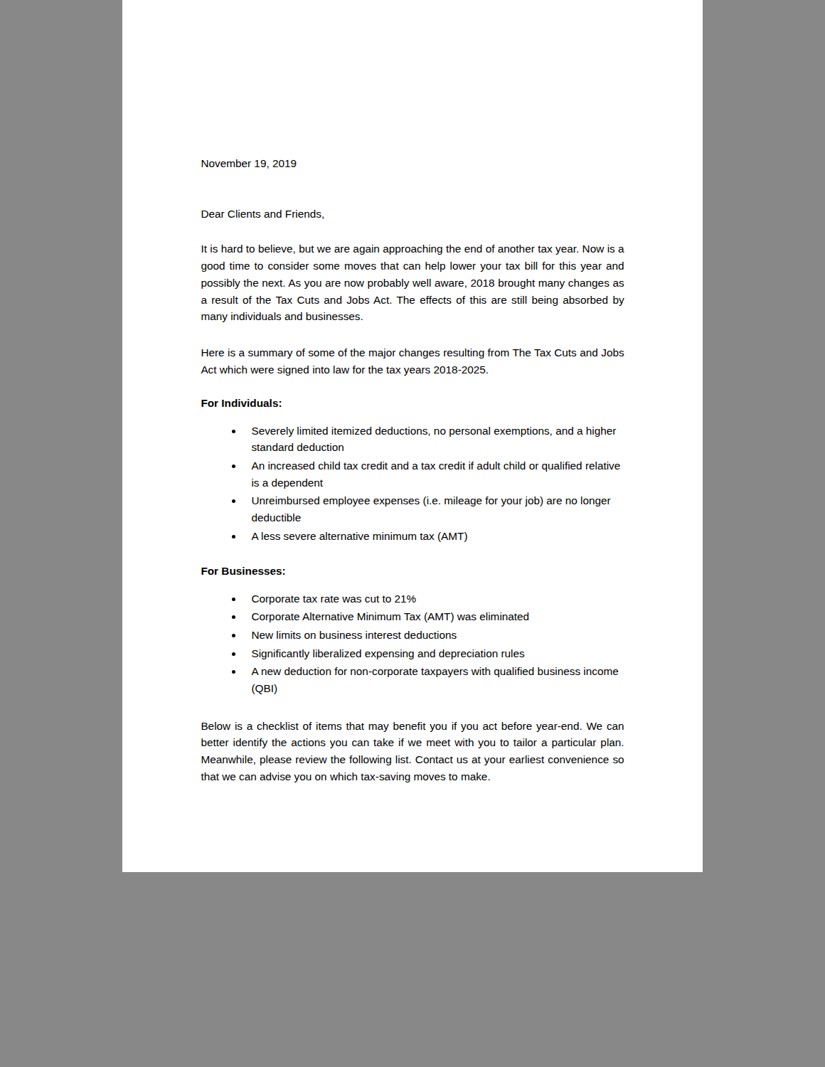November 19, 2019
Dear Clients and Friends,
It is hard to believe, but we are again approaching the end of another tax year. Now is a good time to consider some moves that can help lower your tax bill for this year and possibly the next. As you are now probably well aware, 2018 brought many changes as a result of the Tax Cuts and Jobs Act. The effects of this are still being absorbed by many individuals and businesses.
Here is a summary of some of the major changes resulting from The Tax Cuts and Jobs Act which were signed into law for the tax years 2018-2025.
For Individuals:
Severely limited itemized deductions, no personal exemptions, and a higher standard deduction
An increased child tax credit and a tax credit if adult child or qualified relative is a dependent
Unreimbursed employee expenses (i.e. mileage for your job) are no longer deductible
A less severe alternative minimum tax (AMT)
For Businesses:
Corporate tax rate was cut to 21%
Corporate Alternative Minimum Tax (AMT) was eliminated
New limits on business interest deductions
Significantly liberalized expensing and depreciation rules
A new deduction for non-corporate taxpayers with qualified business income (QBI)
Below is a checklist of items that may benefit you if you act before year-end. We can better identify the actions you can take if we meet with you to tailor a particular plan. Meanwhile, please review the following list. Contact us at your earliest convenience so that we can advise you on which tax-saving moves to make.